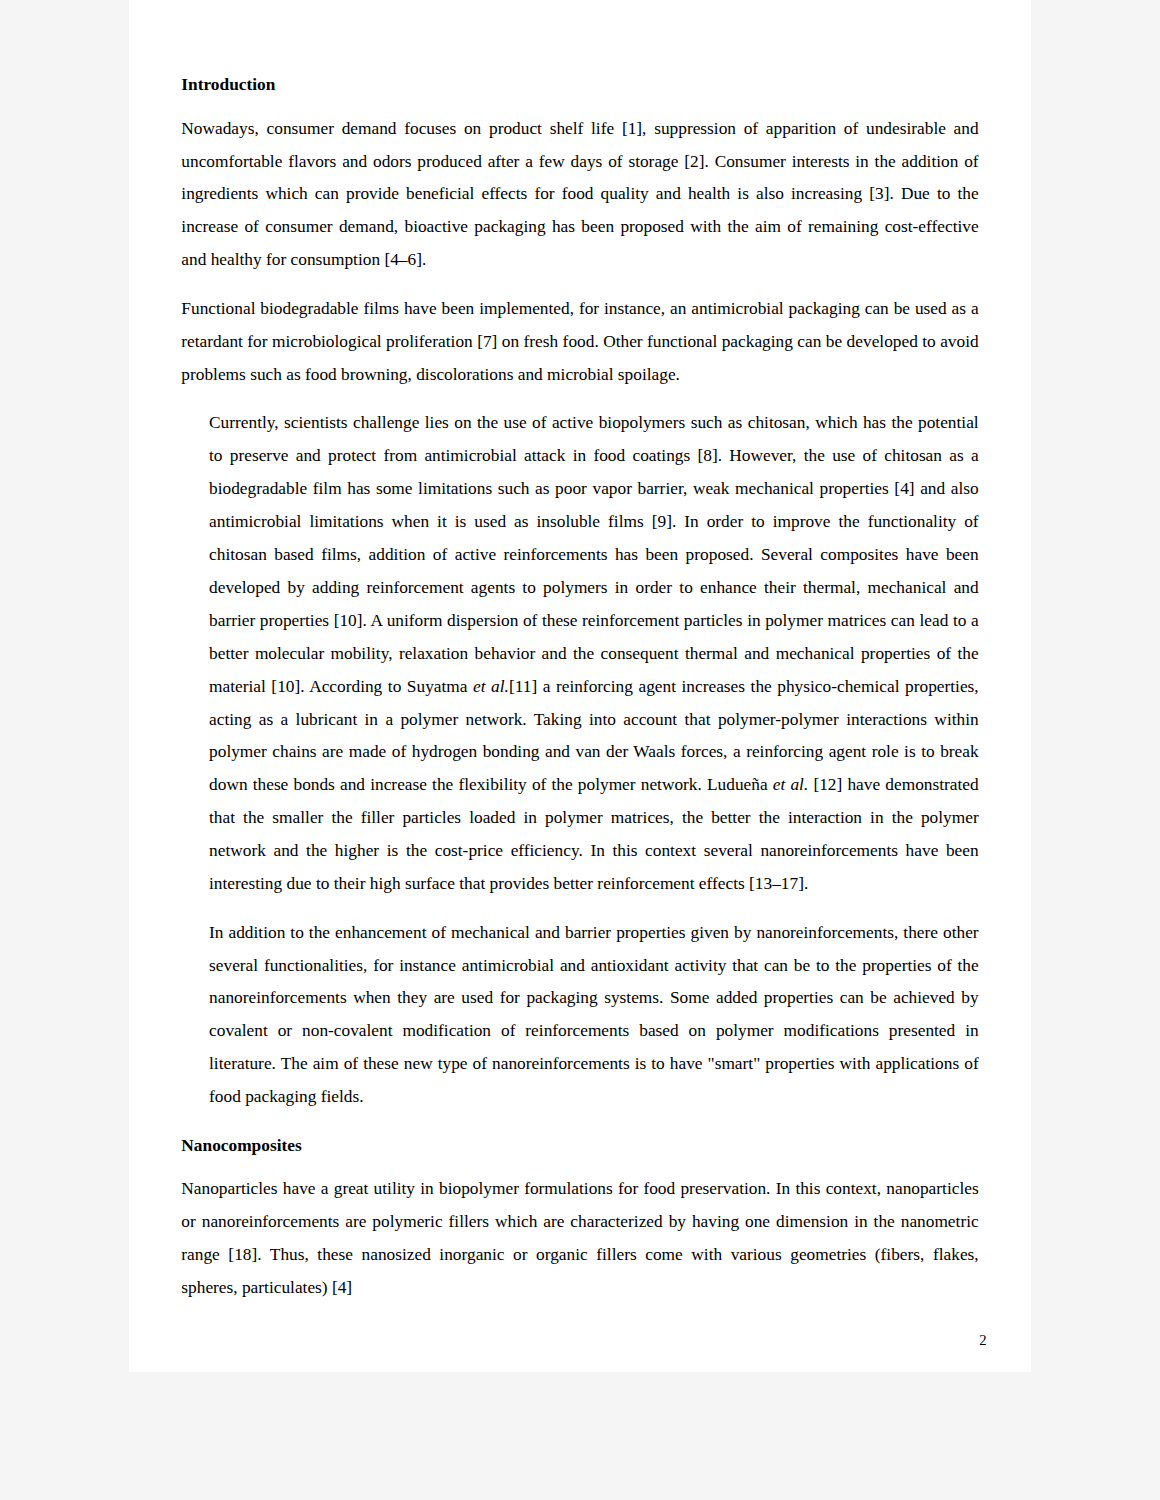Introduction
Nowadays, consumer demand focuses on product shelf life [1], suppression of apparition of undesirable and uncomfortable flavors and odors produced after a few days of storage [2]. Consumer interests in the addition of ingredients which can provide beneficial effects for food quality and health is also increasing [3]. Due to the increase of consumer demand, bioactive packaging has been proposed with the aim of remaining cost-effective and healthy for consumption [4–6].
Functional biodegradable films have been implemented, for instance, an antimicrobial packaging can be used as a retardant for microbiological proliferation [7] on fresh food. Other functional packaging can be developed to avoid problems such as food browning, discolorations and microbial spoilage.
Currently, scientists challenge lies on the use of active biopolymers such as chitosan, which has the potential to preserve and protect from antimicrobial attack in food coatings [8]. However, the use of chitosan as a biodegradable film has some limitations such as poor vapor barrier, weak mechanical properties [4] and also antimicrobial limitations when it is used as insoluble films [9]. In order to improve the functionality of chitosan based films, addition of active reinforcements has been proposed. Several composites have been developed by adding reinforcement agents to polymers in order to enhance their thermal, mechanical and barrier properties [10]. A uniform dispersion of these reinforcement particles in polymer matrices can lead to a better molecular mobility, relaxation behavior and the consequent thermal and mechanical properties of the material [10]. According to Suyatma et al.[11] a reinforcing agent increases the physico-chemical properties, acting as a lubricant in a polymer network. Taking into account that polymer-polymer interactions within polymer chains are made of hydrogen bonding and van der Waals forces, a reinforcing agent role is to break down these bonds and increase the flexibility of the polymer network. Ludueña et al. [12] have demonstrated that the smaller the filler particles loaded in polymer matrices, the better the interaction in the polymer network and the higher is the cost-price efficiency. In this context several nanoreinforcements have been interesting due to their high surface that provides better reinforcement effects [13–17].
In addition to the enhancement of mechanical and barrier properties given by nanoreinforcements, there other several functionalities, for instance antimicrobial and antioxidant activity that can be to the properties of the nanoreinforcements when they are used for packaging systems. Some added properties can be achieved by covalent or non-covalent modification of reinforcements based on polymer modifications presented in literature. The aim of these new type of nanoreinforcements is to have "smart" properties with applications of food packaging fields.
Nanocomposites
Nanoparticles have a great utility in biopolymer formulations for food preservation. In this context, nanoparticles or nanoreinforcements are polymeric fillers which are characterized by having one dimension in the nanometric range [18]. Thus, these nanosized inorganic or organic fillers come with various geometries (fibers, flakes, spheres, particulates) [4]
2